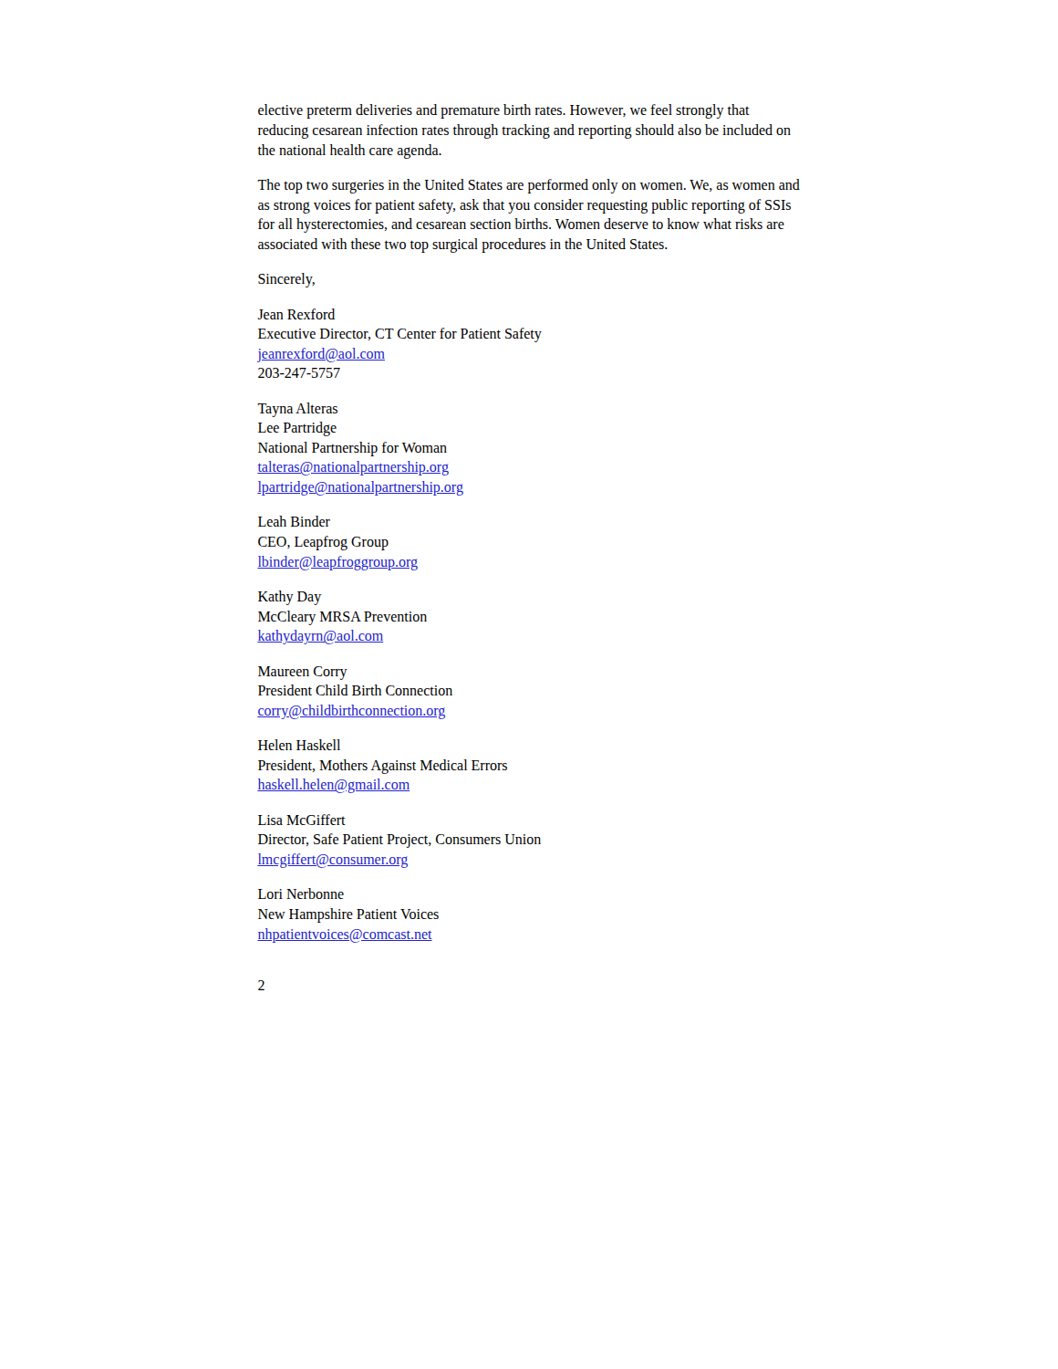elective preterm deliveries and premature birth rates. However, we feel strongly that reducing cesarean infection rates through tracking and reporting should also be included on the national health care agenda.
The top two surgeries in the United States are performed only on women. We, as women and as strong voices for patient safety, ask that you consider requesting public reporting of SSIs for all hysterectomies, and cesarean section births. Women deserve to know what risks are associated with these two top surgical procedures in the United States.
Sincerely,
Jean Rexford
Executive Director, CT Center for Patient Safety
jeanrexford@aol.com
203-247-5757
Tayna Alteras
Lee Partridge
National Partnership for Woman
talteras@nationalpartnership.org
lpartridge@nationalpartnership.org
Leah Binder
CEO, Leapfrog Group
lbinder@leapfroggroup.org
Kathy Day
McCleary MRSA Prevention
kathydayrn@aol.com
Maureen Corry
President Child Birth Connection
corry@childbirthconnection.org
Helen Haskell
President, Mothers Against Medical Errors
haskell.helen@gmail.com
Lisa McGiffert
Director, Safe Patient Project, Consumers Union
lmcgiffert@consumer.org
Lori Nerbonne
New Hampshire Patient Voices
nhpatientvoices@comcast.net
2